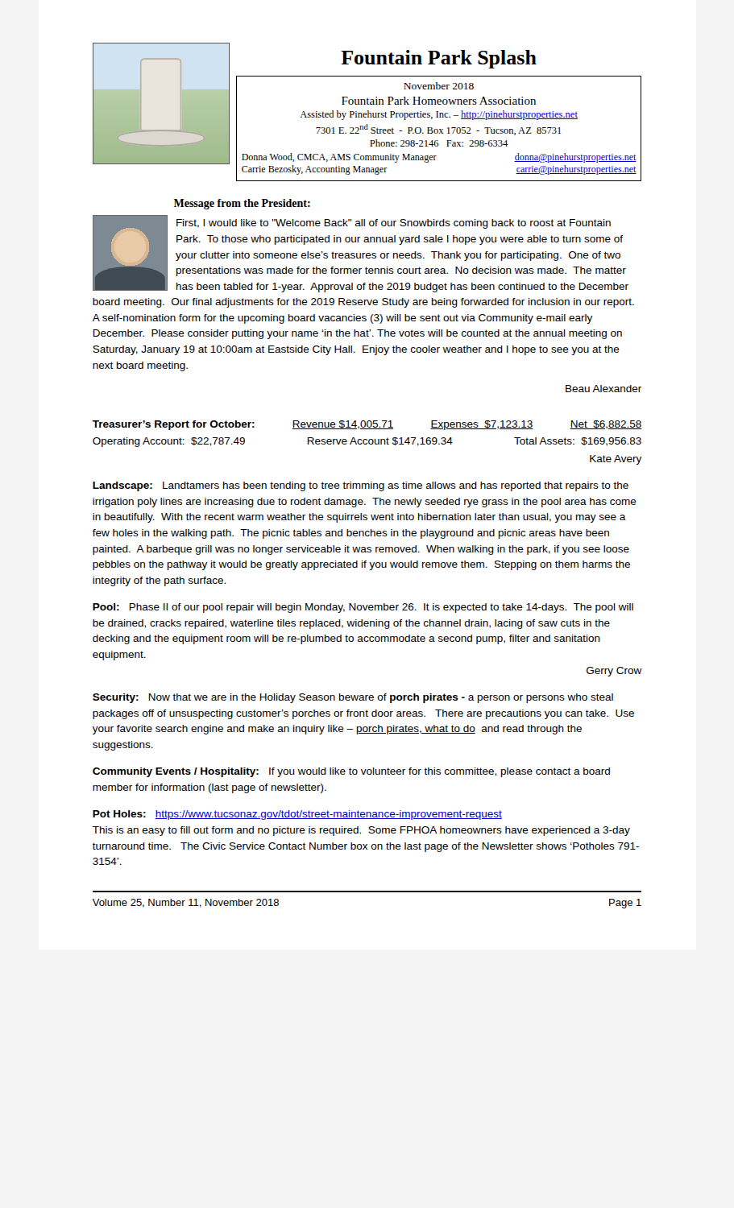Fountain Park Splash
November 2018
Fountain Park Homeowners Association
Assisted by Pinehurst Properties, Inc. – http://pinehurstproperties.net
7301 E. 22nd Street - P.O. Box 17052 - Tucson, AZ 85731
Phone: 298-2146 Fax: 298-6334
| Donna Wood, CMCA, AMS Community Manager | donna@pinehurstproperties.net |
| Carrie Bezosky, Accounting Manager | carrie@pinehurstproperties.net |
Message from the President:
First, I would like to "Welcome Back" all of our Snowbirds coming back to roost at Fountain Park. To those who participated in our annual yard sale I hope you were able to turn some of your clutter into someone else’s treasures or needs. Thank you for participating. One of two presentations was made for the former tennis court area. No decision was made. The matter has been tabled for 1-year. Approval of the 2019 budget has been continued to the December board meeting. Our final adjustments for the 2019 Reserve Study are being forwarded for inclusion in our report. A self-nomination form for the upcoming board vacancies (3) will be sent out via Community e-mail early December. Please consider putting your name ‘in the hat’. The votes will be counted at the annual meeting on Saturday, January 19 at 10:00am at Eastside City Hall. Enjoy the cooler weather and I hope to see you at the next board meeting.
Beau Alexander
Treasurer’s Report for October: Revenue $14,005.71 Expenses $7,123.13 Net $6,882.58
Operating Account: $22,787.49 Reserve Account $147,169.34 Total Assets: $169,956.83
Kate Avery
Landscape:
Landtamers has been tending to tree trimming as time allows and has reported that repairs to the irrigation poly lines are increasing due to rodent damage. The newly seeded rye grass in the pool area has come in beautifully. With the recent warm weather the squirrels went into hibernation later than usual, you may see a few holes in the walking path. The picnic tables and benches in the playground and picnic areas have been painted. A barbeque grill was no longer serviceable it was removed. When walking in the park, if you see loose pebbles on the pathway it would be greatly appreciated if you would remove them. Stepping on them harms the integrity of the path surface.
Pool:
Phase II of our pool repair will begin Monday, November 26. It is expected to take 14-days. The pool will be drained, cracks repaired, waterline tiles replaced, widening of the channel drain, lacing of saw cuts in the decking and the equipment room will be re-plumbed to accommodate a second pump, filter and sanitation equipment.
Gerry Crow
Security:
Now that we are in the Holiday Season beware of porch pirates - a person or persons who steal packages off of unsuspecting customer’s porches or front door areas. There are precautions you can take. Use your favorite search engine and make an inquiry like – porch pirates, what to do and read through the suggestions.
Community Events / Hospitality:
If you would like to volunteer for this committee, please contact a board member for information (last page of newsletter).
Pot Holes:
https://www.tucsonaz.gov/tdot/street-maintenance-improvement-request
This is an easy to fill out form and no picture is required. Some FPHOA homeowners have experienced a 3-day turnaround time. The Civic Service Contact Number box on the last page of the Newsletter shows ‘Potholes 791-3154’.
Volume 25, Number 11, November 2018 Page 1